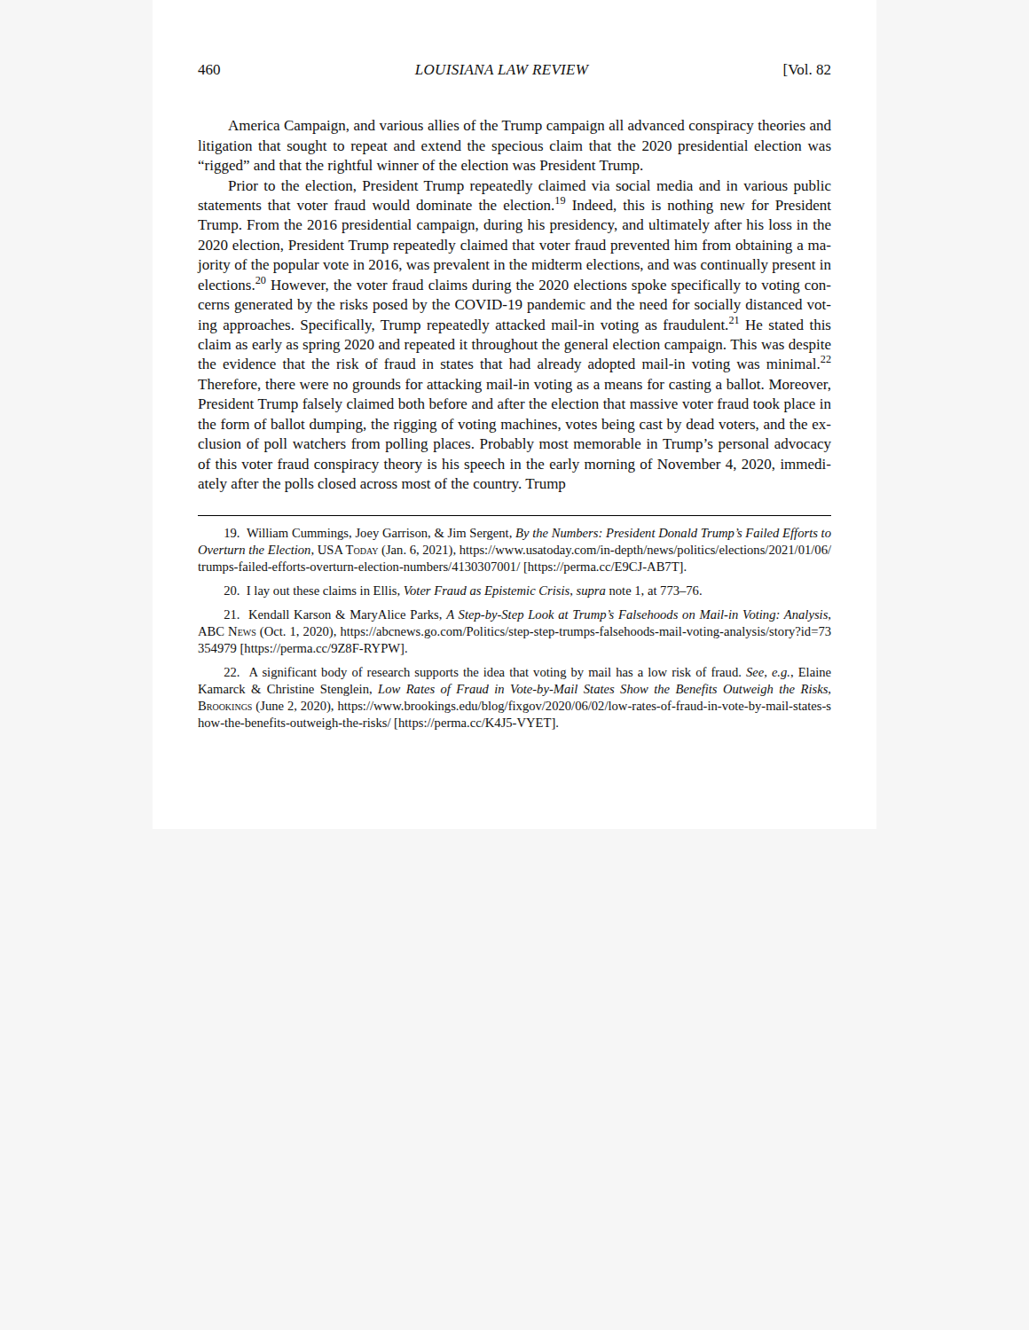460 LOUISIANA LAW REVIEW [Vol. 82
America Campaign, and various allies of the Trump campaign all advanced conspiracy theories and litigation that sought to repeat and extend the specious claim that the 2020 presidential election was “rigged” and that the rightful winner of the election was President Trump.
Prior to the election, President Trump repeatedly claimed via social media and in various public statements that voter fraud would dominate the election.19 Indeed, this is nothing new for President Trump. From the 2016 presidential campaign, during his presidency, and ultimately after his loss in the 2020 election, President Trump repeatedly claimed that voter fraud prevented him from obtaining a majority of the popular vote in 2016, was prevalent in the midterm elections, and was continually present in elections.20 However, the voter fraud claims during the 2020 elections spoke specifically to voting concerns generated by the risks posed by the COVID-19 pandemic and the need for socially distanced voting approaches. Specifically, Trump repeatedly attacked mail-in voting as fraudulent.21 He stated this claim as early as spring 2020 and repeated it throughout the general election campaign. This was despite the evidence that the risk of fraud in states that had already adopted mail-in voting was minimal.22 Therefore, there were no grounds for attacking mail-in voting as a means for casting a ballot. Moreover, President Trump falsely claimed both before and after the election that massive voter fraud took place in the form of ballot dumping, the rigging of voting machines, votes being cast by dead voters, and the exclusion of poll watchers from polling places. Probably most memorable in Trump’s personal advocacy of this voter fraud conspiracy theory is his speech in the early morning of November 4, 2020, immediately after the polls closed across most of the country. Trump
William Cummings, Joey Garrison, & Jim Sergent, By the Numbers: President Donald Trump’s Failed Efforts to Overturn the Election, USA Today (Jan. 6, 2021), https://www.usatoday.com/in-depth/news/politics/elections/2021/01/06/trumps-failed-efforts-overturn-election-numbers/4130307001/ [https://perma.cc/E9CJ-AB7T].
I lay out these claims in Ellis, Voter Fraud as Epistemic Crisis, supra note 1, at 773–76.
Kendall Karson & MaryAlice Parks, A Step-by-Step Look at Trump’s Falsehoods on Mail-in Voting: Analysis, ABC News (Oct. 1, 2020), https://abcnews.go.com/Politics/step-step-trumps-falsehoods-mail-voting-analysis/story?id=73354979 [https://perma.cc/9Z8F-RYPW].
A significant body of research supports the idea that voting by mail has a low risk of fraud. See, e.g., Elaine Kamarck & Christine Stenglein, Low Rates of Fraud in Vote-by-Mail States Show the Benefits Outweigh the Risks, Brookings (June 2, 2020), https://www.brookings.edu/blog/fixgov/2020/06/02/low-rates-of-fraud-in-vote-by-mail-states-show-the-benefits-outweigh-the-risks/ [https://perma.cc/K4J5-VYET].